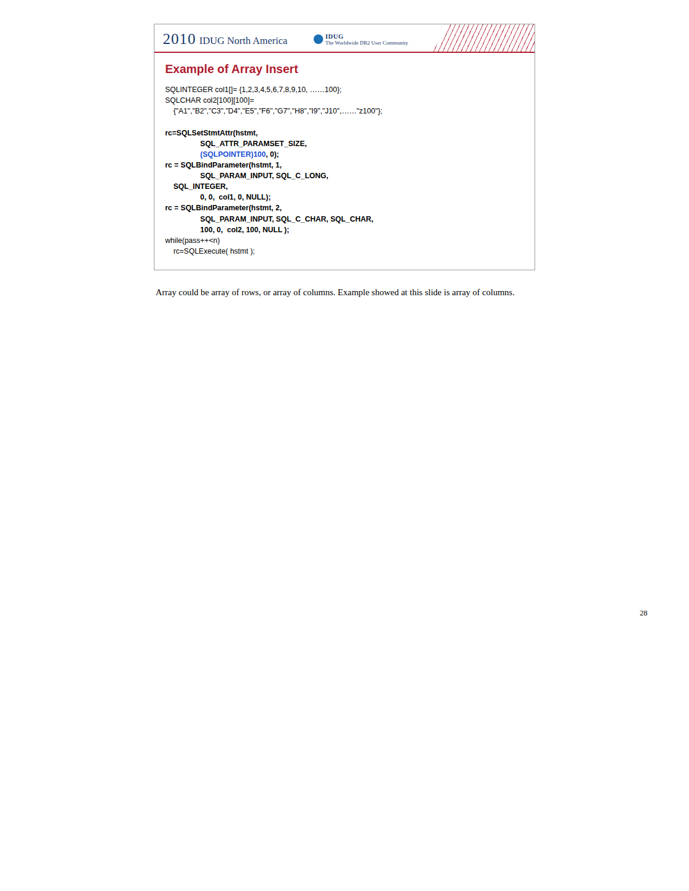2010 IDUG North America IDUG
The Worldwide DB2 User Community
Example of Array Insert
SQLINTEGER col1[]= {1,2,3,4,5,6,7,8,9,10, ……100};
SQLCHAR col2[100][100]=
    {"A1","B2","C3","D4","E5","F6","G7","H8","I9","J10",……"z100"};

rc=SQLSetStmtAttr(hstmt,
                 SQL_ATTR_PARAMSET_SIZE,
                 (SQLPOINTER)100, 0);
rc = SQLBindParameter(hstmt, 1,
                 SQL_PARAM_INPUT, SQL_C_LONG,
    SQL_INTEGER,
                 0, 0,  col1, 0, NULL);
rc = SQLBindParameter(hstmt, 2,
                 SQL_PARAM_INPUT, SQL_C_CHAR, SQL_CHAR,
                 100, 0,  col2, 100, NULL );
while(pass++<n)
    rc=SQLExecute( hstmt );
Array could be array of rows, or array of columns. Example showed at this slide is array of columns.
28